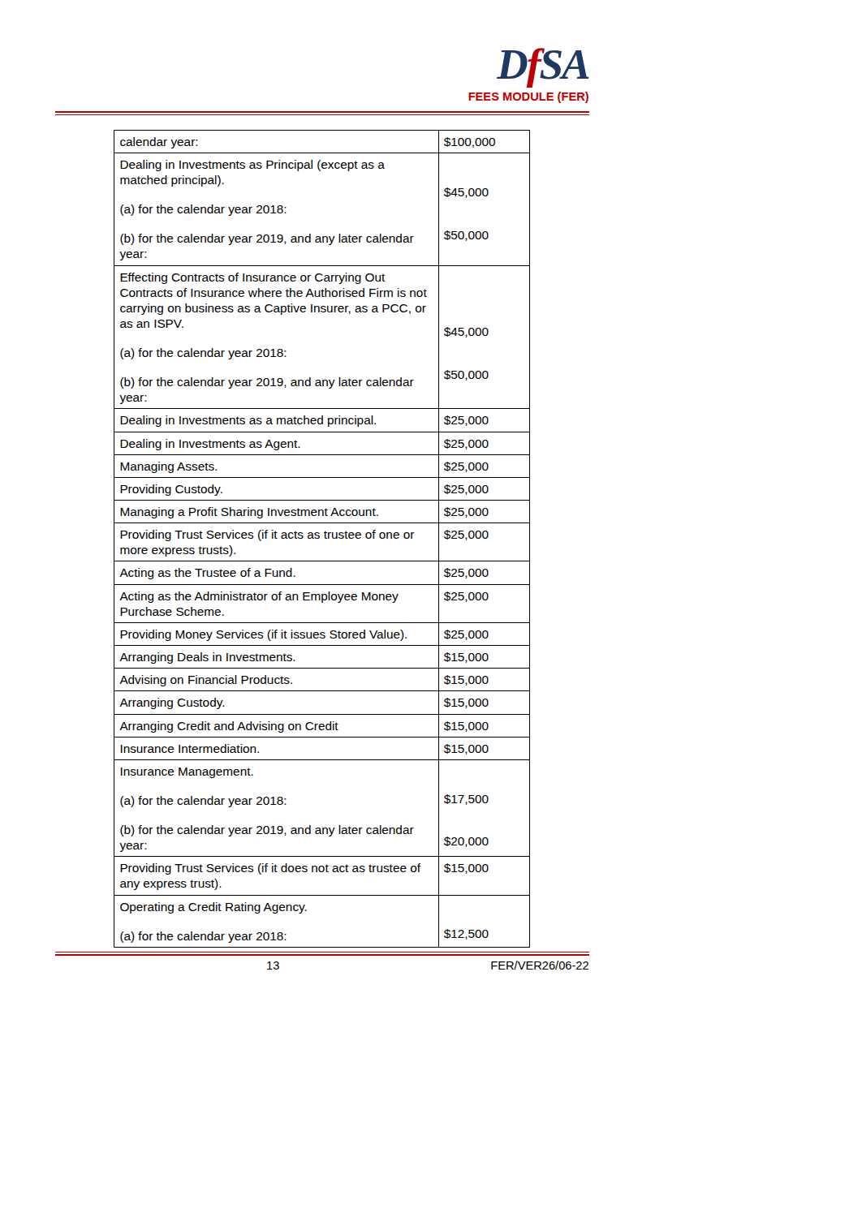Df SA
FEES MODULE (FER)
| calendar year: | $100,000 |
| Dealing in Investments as Principal (except as a matched principal). (a) for the calendar year 2018: (b) for the calendar year 2019, and any later calendar year: | $45,000 $50,000 |
| Effecting Contracts of Insurance or Carrying Out Contracts of Insurance where the Authorised Firm is not carrying on business as a Captive Insurer, as a PCC, or as an ISPV. (a) for the calendar year 2018: (b) for the calendar year 2019, and any later calendar year: | $45,000 $50,000 |
| Dealing in Investments as a matched principal. | $25,000 |
| Dealing in Investments as Agent. | $25,000 |
| Managing Assets. | $25,000 |
| Providing Custody. | $25,000 |
| Managing a Profit Sharing Investment Account. | $25,000 |
| Providing Trust Services (if it acts as trustee of one or more express trusts). | $25,000 |
| Acting as the Trustee of a Fund. | $25,000 |
| Acting as the Administrator of an Employee Money Purchase Scheme. | $25,000 |
| Providing Money Services (if it issues Stored Value). | $25,000 |
| Arranging Deals in Investments. | $15,000 |
| Advising on Financial Products. | $15,000 |
| Arranging Custody. | $15,000 |
| Arranging Credit and Advising on Credit | $15,000 |
| Insurance Intermediation. | $15,000 |
| Insurance Management. (a) for the calendar year 2018: (b) for the calendar year 2019, and any later calendar year: | $17,500 $20,000 |
| Providing Trust Services (if it does not act as trustee of any express trust). | $15,000 |
| Operating a Credit Rating Agency. (a) for the calendar year 2018: | $12,500 |
13
FER/VER26/06-22